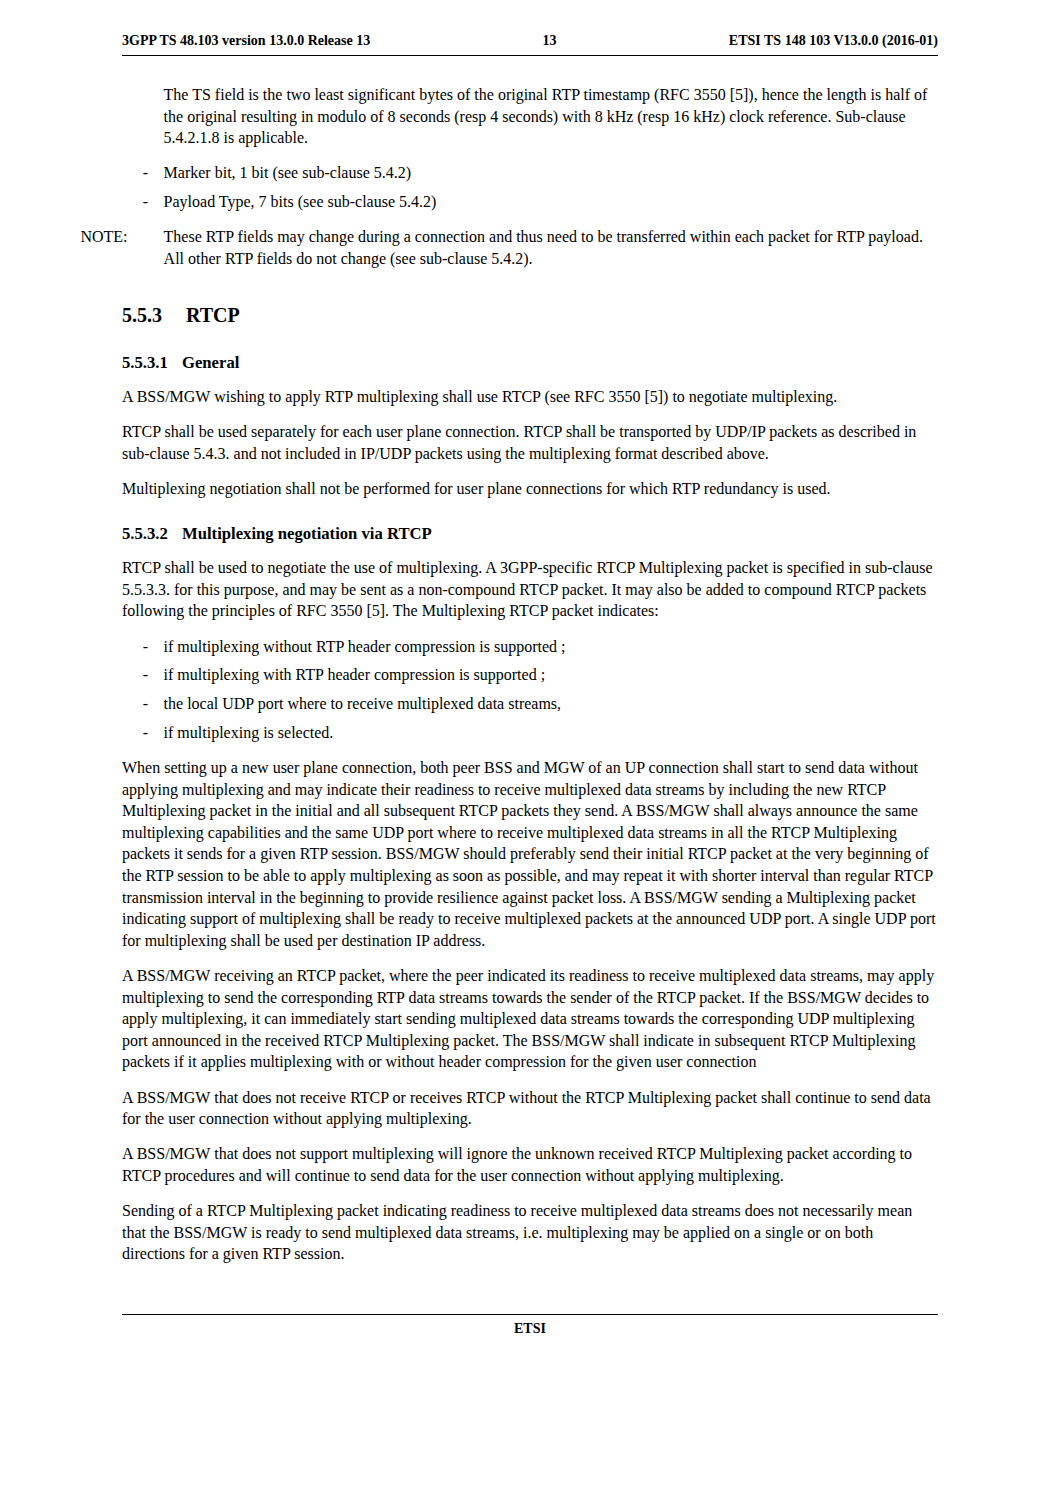3GPP TS 48.103 version 13.0.0 Release 13 13 ETSI TS 148 103 V13.0.0 (2016-01)
The TS field is the two least significant bytes of the original RTP timestamp (RFC 3550 [5]), hence the length is half of the original resulting in modulo of 8 seconds (resp 4 seconds) with 8 kHz (resp 16 kHz) clock reference. Sub-clause 5.4.2.1.8 is applicable.
Marker bit, 1 bit (see sub-clause 5.4.2)
Payload Type, 7 bits (see sub-clause 5.4.2)
NOTE: These RTP fields may change during a connection and thus need to be transferred within each packet for RTP payload. All other RTP fields do not change (see sub-clause 5.4.2).
5.5.3 RTCP
5.5.3.1 General
A BSS/MGW wishing to apply RTP multiplexing shall use RTCP (see RFC 3550 [5]) to negotiate multiplexing.
RTCP shall be used separately for each user plane connection. RTCP shall be transported by UDP/IP packets as described in sub-clause 5.4.3. and not included in IP/UDP packets using the multiplexing format described above.
Multiplexing negotiation shall not be performed for user plane connections for which RTP redundancy is used.
5.5.3.2 Multiplexing negotiation via RTCP
RTCP shall be used to negotiate the use of multiplexing. A 3GPP-specific RTCP Multiplexing packet is specified in sub-clause 5.5.3.3. for this purpose, and may be sent as a non-compound RTCP packet. It may also be added to compound RTCP packets following the principles of RFC 3550 [5]. The Multiplexing RTCP packet indicates:
if multiplexing without RTP header compression is supported ;
if multiplexing with RTP header compression is supported ;
the local UDP port where to receive multiplexed data streams,
if multiplexing is selected.
When setting up a new user plane connection, both peer BSS and MGW of an UP connection shall start to send data without applying multiplexing and may indicate their readiness to receive multiplexed data streams by including the new RTCP Multiplexing packet in the initial and all subsequent RTCP packets they send. A BSS/MGW shall always announce the same multiplexing capabilities and the same UDP port where to receive multiplexed data streams in all the RTCP Multiplexing packets it sends for a given RTP session. BSS/MGW should preferably send their initial RTCP packet at the very beginning of the RTP session to be able to apply multiplexing as soon as possible, and may repeat it with shorter interval than regular RTCP transmission interval in the beginning to provide resilience against packet loss. A BSS/MGW sending a Multiplexing packet indicating support of multiplexing shall be ready to receive multiplexed packets at the announced UDP port. A single UDP port for multiplexing shall be used per destination IP address.
A BSS/MGW receiving an RTCP packet, where the peer indicated its readiness to receive multiplexed data streams, may apply multiplexing to send the corresponding RTP data streams towards the sender of the RTCP packet. If the BSS/MGW decides to apply multiplexing, it can immediately start sending multiplexed data streams towards the corresponding UDP multiplexing port announced in the received RTCP Multiplexing packet. The BSS/MGW shall indicate in subsequent RTCP Multiplexing packets if it applies multiplexing with or without header compression for the given user connection
A BSS/MGW that does not receive RTCP or receives RTCP without the RTCP Multiplexing packet shall continue to send data for the user connection without applying multiplexing.
A BSS/MGW that does not support multiplexing will ignore the unknown received RTCP Multiplexing packet according to RTCP procedures and will continue to send data for the user connection without applying multiplexing.
Sending of a RTCP Multiplexing packet indicating readiness to receive multiplexed data streams does not necessarily mean that the BSS/MGW is ready to send multiplexed data streams, i.e. multiplexing may be applied on a single or on both directions for a given RTP session.
ETSI